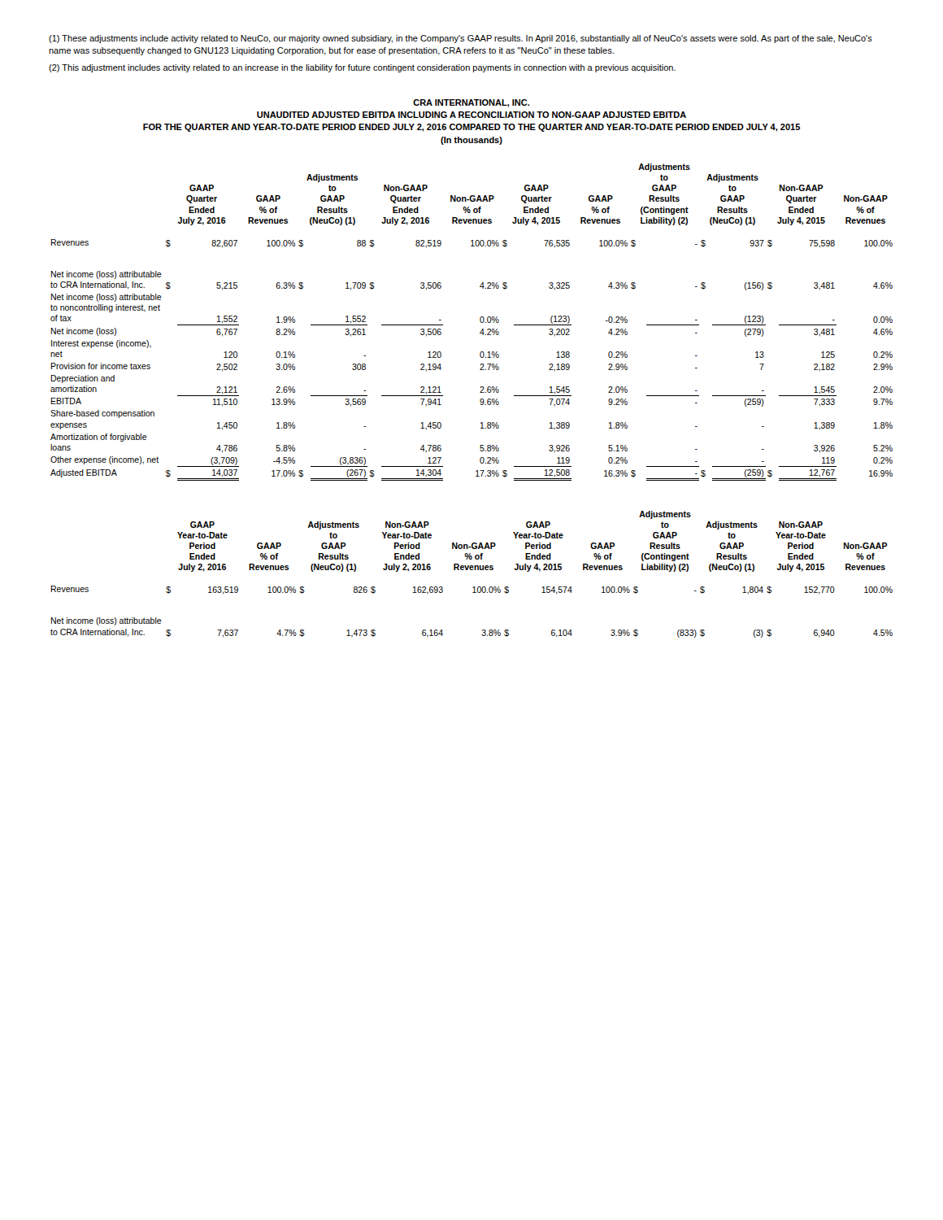(1) These adjustments include activity related to NeuCo, our majority owned subsidiary, in the Company's GAAP results. In April 2016, substantially all of NeuCo's assets were sold. As part of the sale, NeuCo's name was subsequently changed to GNU123 Liquidating Corporation, but for ease of presentation, CRA refers to it as "NeuCo" in these tables.
(2) This adjustment includes activity related to an increase in the liability for future contingent consideration payments in connection with a previous acquisition.
CRA INTERNATIONAL, INC.
UNAUDITED ADJUSTED EBITDA INCLUDING A RECONCILIATION TO NON-GAAP ADJUSTED EBITDA
FOR THE QUARTER AND YEAR-TO-DATE PERIOD ENDED JULY 2, 2016 COMPARED TO THE QUARTER AND YEAR-TO-DATE PERIOD ENDED JULY 4, 2015
(In thousands)
| | GAAP Quarter Ended July 2, 2016 | GAAP % of Revenues | Adjustments to GAAP Results (NeuCo) (1) | Non-GAAP Quarter Ended July 2, 2016 | Non-GAAP % of Revenues | GAAP Quarter Ended July 4, 2015 | GAAP % of Revenues | Adjustments to GAAP Results (Contingent Liability) (2) | Adjustments to GAAP Results (NeuCo) (1) | Non-GAAP Quarter Ended July 4, 2015 | Non-GAAP % of Revenues |
| Revenues | $ | 82,607 | 100.0% | $ | 88 | $ | 82,519 | 100.0% | $ | 76,535 | 100.0% | $ | - | $ | 937 | $ | 75,598 | 100.0% |
| Net income (loss) attributable to CRA International, Inc. | $ | 5,215 | 6.3% | $ | 1,709 | $ | 3,506 | 4.2% | $ | 3,325 | 4.3% | $ | - | $ | (156) | $ | 3,481 | 4.6% |
| Net income (loss) attributable to noncontrolling interest, net of tax | | 1,552 | 1.9% | | 1,552 | | - | 0.0% | | (123) | -0.2% | | - | | (123) | | - | 0.0% |
| Net income (loss) | | 6,767 | 8.2% | | 3,261 | | 3,506 | 4.2% | | 3,202 | 4.2% | | - | | (279) | | 3,481 | 4.6% |
| Interest expense (income), net | | 120 | 0.1% | | - | | 120 | 0.1% | | 138 | 0.2% | | - | | 13 | | 125 | 0.2% |
| Provision for income taxes | | 2,502 | 3.0% | | 308 | | 2,194 | 2.7% | | 2,189 | 2.9% | | - | | 7 | | 2,182 | 2.9% |
| Depreciation and amortization | | 2,121 | 2.6% | | - | | 2,121 | 2.6% | | 1,545 | 2.0% | | - | | - | | 1,545 | 2.0% |
| EBITDA | | 11,510 | 13.9% | | 3,569 | | 7,941 | 9.6% | | 7,074 | 9.2% | | - | | (259) | | 7,333 | 9.7% |
| Share-based compensation expenses | | 1,450 | 1.8% | | - | | 1,450 | 1.8% | | 1,389 | 1.8% | | - | | - | | 1,389 | 1.8% |
| Amortization of forgivable loans | | 4,786 | 5.8% | | - | | 4,786 | 5.8% | | 3,926 | 5.1% | | - | | - | | 3,926 | 5.2% |
| Other expense (income), net | | (3,709) | -4.5% | | (3,836) | | 127 | 0.2% | | 119 | 0.2% | | - | | - | | 119 | 0.2% |
| Adjusted EBITDA | $ | 14,037 | 17.0% | $ | (267) | $ | 14,304 | 17.3% | $ | 12,508 | 16.3% | $ | - | $ | (259) | $ | 12,767 | 16.9% |
| | GAAP Year-to-Date Period Ended July 2, 2016 | GAAP % of Revenues | Adjustments to GAAP Results (NeuCo) (1) | Non-GAAP Year-to-Date Period Ended July 2, 2016 | Non-GAAP % of Revenues | GAAP Year-to-Date Period Ended July 4, 2015 | GAAP % of Revenues | Adjustments to GAAP Results (Contingent Liability) (2) | Adjustments to GAAP Results (NeuCo) (1) | Non-GAAP Year-to-Date Period Ended July 4, 2015 | Non-GAAP % of Revenues |
| Revenues | $ | 163,519 | 100.0% | $ | 826 | $ | 162,693 | 100.0% | $ | 154,574 | 100.0% | $ | - | $ | 1,804 | $ | 152,770 | 100.0% |
| Net income (loss) attributable to CRA International, Inc. | $ | 7,637 | 4.7% | $ | 1,473 | $ | 6,164 | 3.8% | $ | 6,104 | 3.9% | $ | (833) | $ | (3) | $ | 6,940 | 4.5% |